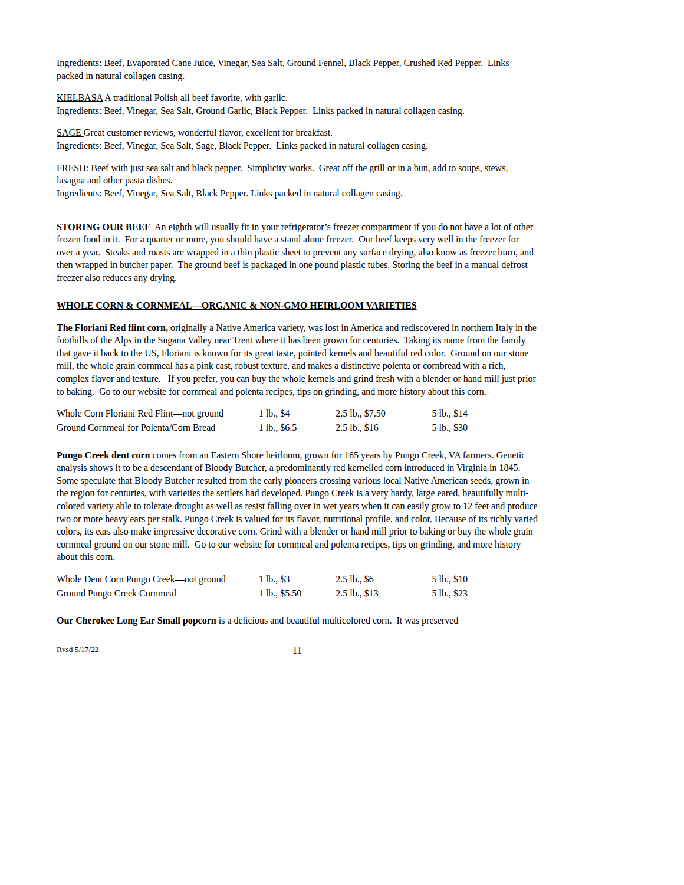Ingredients: Beef, Evaporated Cane Juice, Vinegar, Sea Salt, Ground Fennel, Black Pepper, Crushed Red Pepper. Links packed in natural collagen casing.
KIELBASA A traditional Polish all beef favorite, with garlic.
Ingredients: Beef, Vinegar, Sea Salt, Ground Garlic, Black Pepper. Links packed in natural collagen casing.
SAGE Great customer reviews, wonderful flavor, excellent for breakfast.
Ingredients: Beef, Vinegar, Sea Salt, Sage, Black Pepper. Links packed in natural collagen casing.
FRESH: Beef with just sea salt and black pepper. Simplicity works. Great off the grill or in a bun, add to soups, stews, lasagna and other pasta dishes.
Ingredients: Beef, Vinegar, Sea Salt, Black Pepper. Links packed in natural collagen casing.
STORING OUR BEEF An eighth will usually fit in your refrigerator’s freezer compartment if you do not have a lot of other frozen food in it. For a quarter or more, you should have a stand alone freezer. Our beef keeps very well in the freezer for over a year. Steaks and roasts are wrapped in a thin plastic sheet to prevent any surface drying, also know as freezer burn, and then wrapped in butcher paper. The ground beef is packaged in one pound plastic tubes. Storing the beef in a manual defrost freezer also reduces any drying.
WHOLE CORN & CORNMEAL—ORGANIC & NON-GMO HEIRLOOM VARIETIES
The Floriani Red flint corn, originally a Native America variety, was lost in America and rediscovered in northern Italy in the foothills of the Alps in the Sugana Valley near Trent where it has been grown for centuries. Taking its name from the family that gave it back to the US, Floriani is known for its great taste, pointed kernels and beautiful red color. Ground on our stone mill, the whole grain cornmeal has a pink cast, robust texture, and makes a distinctive polenta or cornbread with a rich, complex flavor and texture. If you prefer, you can buy the whole kernels and grind fresh with a blender or hand mill just prior to baking. Go to our website for cornmeal and polenta recipes, tips on grinding, and more history about this corn.
| Whole Corn Floriani Red Flint—not ground | 1 lb., $4 | 2.5 lb., $7.50 | 5 lb., $14 |
| Ground Cornmeal for Polenta/Corn Bread | 1 lb., $6.5 | 2.5 lb., $16 | 5 lb., $30 |
Pungo Creek dent corn comes from an Eastern Shore heirloom, grown for 165 years by Pungo Creek, VA farmers. Genetic analysis shows it to be a descendant of Bloody Butcher, a predominantly red kernelled corn introduced in Virginia in 1845. Some speculate that Bloody Butcher resulted from the early pioneers crossing various local Native American seeds, grown in the region for centuries, with varieties the settlers had developed. Pungo Creek is a very hardy, large eared, beautifully multi-colored variety able to tolerate drought as well as resist falling over in wet years when it can easily grow to 12 feet and produce two or more heavy ears per stalk. Pungo Creek is valued for its flavor, nutritional profile, and color. Because of its richly varied colors, its ears also make impressive decorative corn. Grind with a blender or hand mill prior to baking or buy the whole grain cornmeal ground on our stone mill. Go to our website for cornmeal and polenta recipes, tips on grinding, and more history about this corn.
| Whole Dent Corn Pungo Creek—not ground | 1 lb., $3 | 2.5 lb., $6 | 5 lb., $10 |
| Ground Pungo Creek Cornmeal | 1 lb., $5.50 | 2.5 lb., $13 | 5 lb., $23 |
Our Cherokee Long Ear Small popcorn is a delicious and beautiful multicolored corn. It was preserved
Rvsd 5/17/22
11